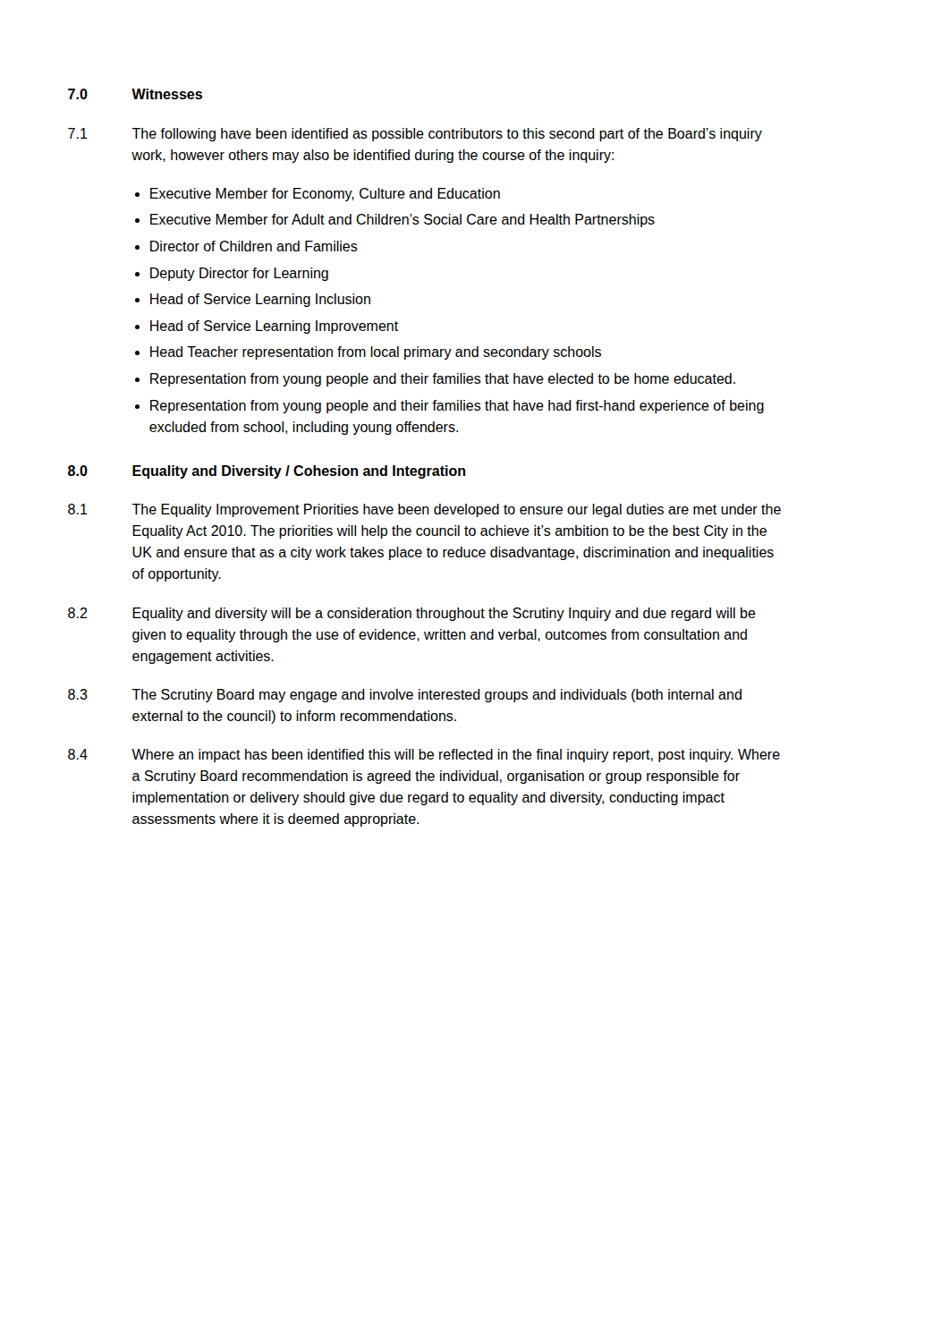7.0 Witnesses
7.1 The following have been identified as possible contributors to this second part of the Board’s inquiry work, however others may also be identified during the course of the inquiry:
Executive Member for Economy, Culture and Education
Executive Member for Adult and Children’s Social Care and Health Partnerships
Director of Children and Families
Deputy Director for Learning
Head of Service Learning Inclusion
Head of Service Learning Improvement
Head Teacher representation from local primary and secondary schools
Representation from young people and their families that have elected to be home educated.
Representation from young people and their families that have had first-hand experience of being excluded from school, including young offenders.
8.0 Equality and Diversity / Cohesion and Integration
8.1 The Equality Improvement Priorities have been developed to ensure our legal duties are met under the Equality Act 2010. The priorities will help the council to achieve it’s ambition to be the best City in the UK and ensure that as a city work takes place to reduce disadvantage, discrimination and inequalities of opportunity.
8.2 Equality and diversity will be a consideration throughout the Scrutiny Inquiry and due regard will be given to equality through the use of evidence, written and verbal, outcomes from consultation and engagement activities.
8.3 The Scrutiny Board may engage and involve interested groups and individuals (both internal and external to the council) to inform recommendations.
8.4 Where an impact has been identified this will be reflected in the final inquiry report, post inquiry. Where a Scrutiny Board recommendation is agreed the individual, organisation or group responsible for implementation or delivery should give due regard to equality and diversity, conducting impact assessments where it is deemed appropriate.